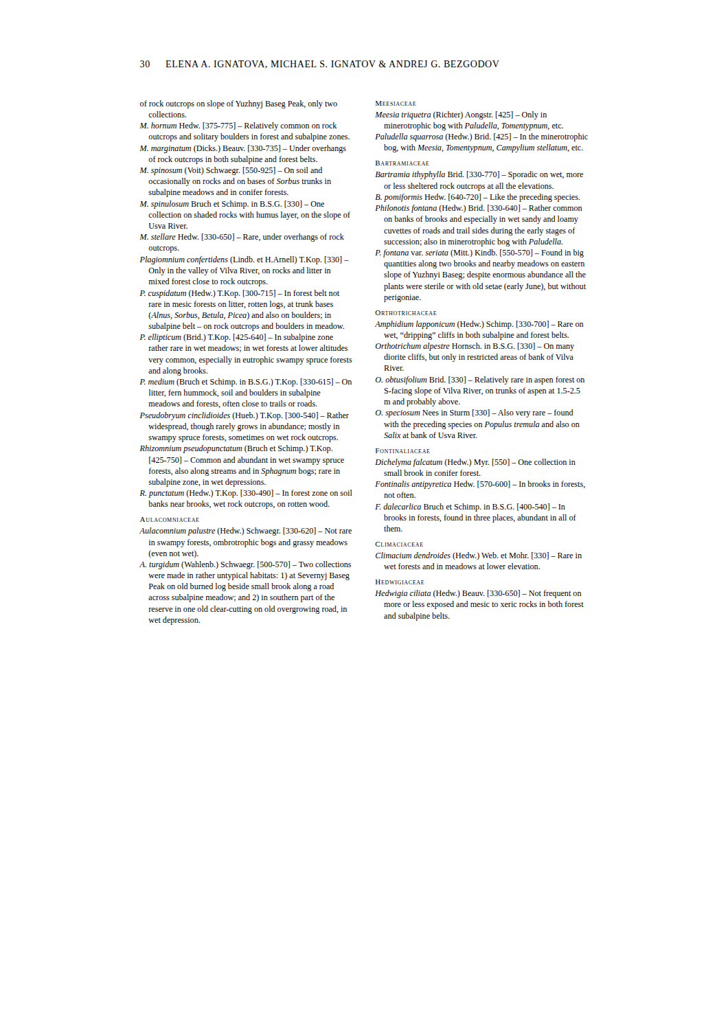30 ELENA A. IGNATOVA, MICHAEL S. IGNATOV & ANDREJ G. BEZGODOV
of rock outcrops on slope of Yuzhnyj Baseg Peak, only two collections.
M. hornum Hedw. [375-775] – Relatively common on rock outcrops and solitary boulders in forest and subalpine zones.
M. marginatum (Dicks.) Beauv. [330-735] – Under overhangs of rock outcrops in both subalpine and forest belts.
M. spinosum (Voit) Schwaegr. [550-925] – On soil and occasionally on rocks and on bases of Sorbus trunks in subalpine meadows and in conifer forests.
M. spinulosum Bruch et Schimp. in B.S.G. [330] – One collection on shaded rocks with humus layer, on the slope of Usva River.
M. stellare Hedw. [330-650] – Rare, under overhangs of rock outcrops.
Plagiomnium confertidens (Lindb. et H.Arnell) T.Kop. [330] – Only in the valley of Vilva River, on rocks and litter in mixed forest close to rock outcrops.
P. cuspidatum (Hedw.) T.Kop. [300-715] – In forest belt not rare in mesic forests on litter, rotten logs, at trunk bases (Alnus, Sorbus, Betula, Picea) and also on boulders; in subalpine belt – on rock outcrops and boulders in meadow.
P. ellipticum (Brid.) T.Kop. [425-640] – In subalpine zone rather rare in wet meadows; in wet forests at lower altitudes very common, especially in eutrophic swampy spruce forests and along brooks.
P. medium (Bruch et Schimp. in B.S.G.) T.Kop. [330-615] – On litter, fern hummock, soil and boulders in subalpine meadows and forests, often close to trails or roads.
Pseudobryum cinclidioides (Hueb.) T.Kop. [300-540] – Rather widespread, though rarely grows in abundance; mostly in swampy spruce forests, sometimes on wet rock outcrops.
Rhizomnium pseudopunctatum (Bruch et Schimp.) T.Kop. [425-750] – Common and abundant in wet swampy spruce forests, also along streams and in Sphagnum bogs; rare in subalpine zone, in wet depressions.
R. punctatum (Hedw.) T.Kop. [330-490] – In forest zone on soil banks near brooks, wet rock outcrops, on rotten wood.
Aulacomniaceae
Aulacomnium palustre (Hedw.) Schwaegr. [330-620] – Not rare in swampy forests, ombrotrophic bogs and grassy meadows (even not wet).
A. turgidum (Wahlenb.) Schwaegr. [500-570] – Two collections were made in rather untypical habitats: 1) at Severnyj Baseg Peak on old burned log beside small brook along a road across subalpine meadow; and 2) in southern part of the reserve in one old clear-cutting on old overgrowing road, in wet depression.
Meesiaceae
Meesia triquetra (Richter) Aongstr. [425] – Only in minerotrophic bog with Paludella, Tomentypnum, etc.
Paludella squarrosa (Hedw.) Brid. [425] – In the minerotrophic bog, with Meesia, Tomentypnum, Campylium stellatum, etc.
Bartramiaceae
Bartramia ithyphylla Brid. [330-770] – Sporadic on wet, more or less sheltered rock outcrops at all the elevations.
B. pomiformis Hedw. [640-720] – Like the preceding species.
Philonotis fontana (Hedw.) Brid. [330-640] – Rather common on banks of brooks and especially in wet sandy and loamy cuvettes of roads and trail sides during the early stages of succession; also in minerotrophic bog with Paludella.
P. fontana var. seriata (Mitt.) Kindb. [550-570] – Found in big quantities along two brooks and nearby meadows on eastern slope of Yuzhnyi Baseg; despite enormous abundance all the plants were sterile or with old setae (early June), but without perigoniae.
Orthotrichaceae
Amphidium lapponicum (Hedw.) Schimp. [330-700] – Rare on wet, “dripping” cliffs in both subalpine and forest belts.
Orthotrichum alpestre Hornsch. in B.S.G. [330] – On many diorite cliffs, but only in restricted areas of bank of Vilva River.
O. obtusifolium Brid. [330] – Relatively rare in aspen forest on S-facing slope of Vilva River, on trunks of aspen at 1.5-2.5 m and probably above.
O. speciosum Nees in Sturm [330] – Also very rare – found with the preceding species on Populus tremula and also on Salix at bank of Usva River.
Fontinaliaceae
Dichelyma falcatum (Hedw.) Myr. [550] – One collection in small brook in conifer forest.
Fontinalis antipyretica Hedw. [570-600] – In brooks in forests, not often.
F. dalecarlica Bruch et Schimp. in B.S.G. [400-540] – In brooks in forests, found in three places, abundant in all of them.
Climaciaceae
Climacium dendroides (Hedw.) Web. et Mohr. [330] – Rare in wet forests and in meadows at lower elevation.
Hedwigiaceae
Hedwigia ciliata (Hedw.) Beauv. [330-650] – Not frequent on more or less exposed and mesic to xeric rocks in both forest and subalpine belts.